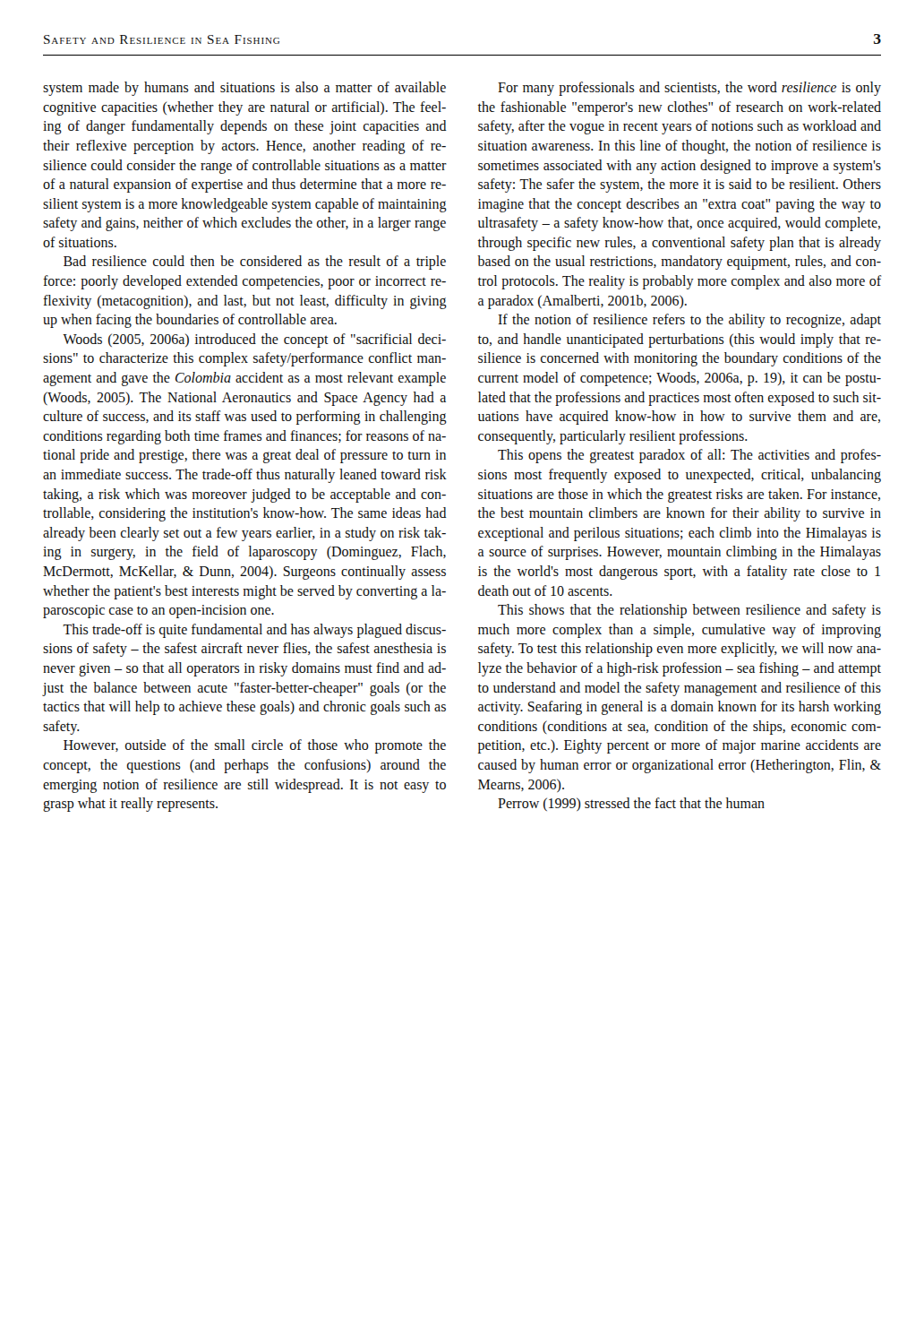Safety and Resilience in Sea Fishing 3
system made by humans and situations is also a matter of available cognitive capacities (whether they are natural or artificial). The feeling of danger fundamentally depends on these joint capacities and their reflexive perception by actors. Hence, another reading of resilience could consider the range of controllable situations as a matter of a natural expansion of expertise and thus determine that a more resilient system is a more knowledgeable system capable of maintaining safety and gains, neither of which excludes the other, in a larger range of situations.
Bad resilience could then be considered as the result of a triple force: poorly developed extended competencies, poor or incorrect reflexivity (metacognition), and last, but not least, difficulty in giving up when facing the boundaries of controllable area.
Woods (2005, 2006a) introduced the concept of "sacrificial decisions" to characterize this complex safety/performance conflict management and gave the Colombia accident as a most relevant example (Woods, 2005). The National Aeronautics and Space Agency had a culture of success, and its staff was used to performing in challenging conditions regarding both time frames and finances; for reasons of national pride and prestige, there was a great deal of pressure to turn in an immediate success. The trade-off thus naturally leaned toward risk taking, a risk which was moreover judged to be acceptable and controllable, considering the institution's know-how. The same ideas had already been clearly set out a few years earlier, in a study on risk taking in surgery, in the field of laparoscopy (Dominguez, Flach, McDermott, McKellar, & Dunn, 2004). Surgeons continually assess whether the patient's best interests might be served by converting a laparoscopic case to an open-incision one.
This trade-off is quite fundamental and has always plagued discussions of safety – the safest aircraft never flies, the safest anesthesia is never given – so that all operators in risky domains must find and adjust the balance between acute "faster-better-cheaper" goals (or the tactics that will help to achieve these goals) and chronic goals such as safety.
However, outside of the small circle of those who promote the concept, the questions (and perhaps the confusions) around the emerging notion of resilience are still widespread. It is not easy to grasp what it really represents.
For many professionals and scientists, the word resilience is only the fashionable "emperor's new clothes" of research on work-related safety, after the vogue in recent years of notions such as workload and situation awareness. In this line of thought, the notion of resilience is sometimes associated with any action designed to improve a system's safety: The safer the system, the more it is said to be resilient. Others imagine that the concept describes an "extra coat" paving the way to ultrasafety – a safety know-how that, once acquired, would complete, through specific new rules, a conventional safety plan that is already based on the usual restrictions, mandatory equipment, rules, and control protocols. The reality is probably more complex and also more of a paradox (Amalberti, 2001b, 2006).
If the notion of resilience refers to the ability to recognize, adapt to, and handle unanticipated perturbations (this would imply that resilience is concerned with monitoring the boundary conditions of the current model of competence; Woods, 2006a, p. 19), it can be postulated that the professions and practices most often exposed to such situations have acquired know-how in how to survive them and are, consequently, particularly resilient professions.
This opens the greatest paradox of all: The activities and professions most frequently exposed to unexpected, critical, unbalancing situations are those in which the greatest risks are taken. For instance, the best mountain climbers are known for their ability to survive in exceptional and perilous situations; each climb into the Himalayas is a source of surprises. However, mountain climbing in the Himalayas is the world's most dangerous sport, with a fatality rate close to 1 death out of 10 ascents.
This shows that the relationship between resilience and safety is much more complex than a simple, cumulative way of improving safety. To test this relationship even more explicitly, we will now analyze the behavior of a high-risk profession – sea fishing – and attempt to understand and model the safety management and resilience of this activity. Seafaring in general is a domain known for its harsh working conditions (conditions at sea, condition of the ships, economic competition, etc.). Eighty percent or more of major marine accidents are caused by human error or organizational error (Hetherington, Flin, & Mearns, 2006).
Perrow (1999) stressed the fact that the human